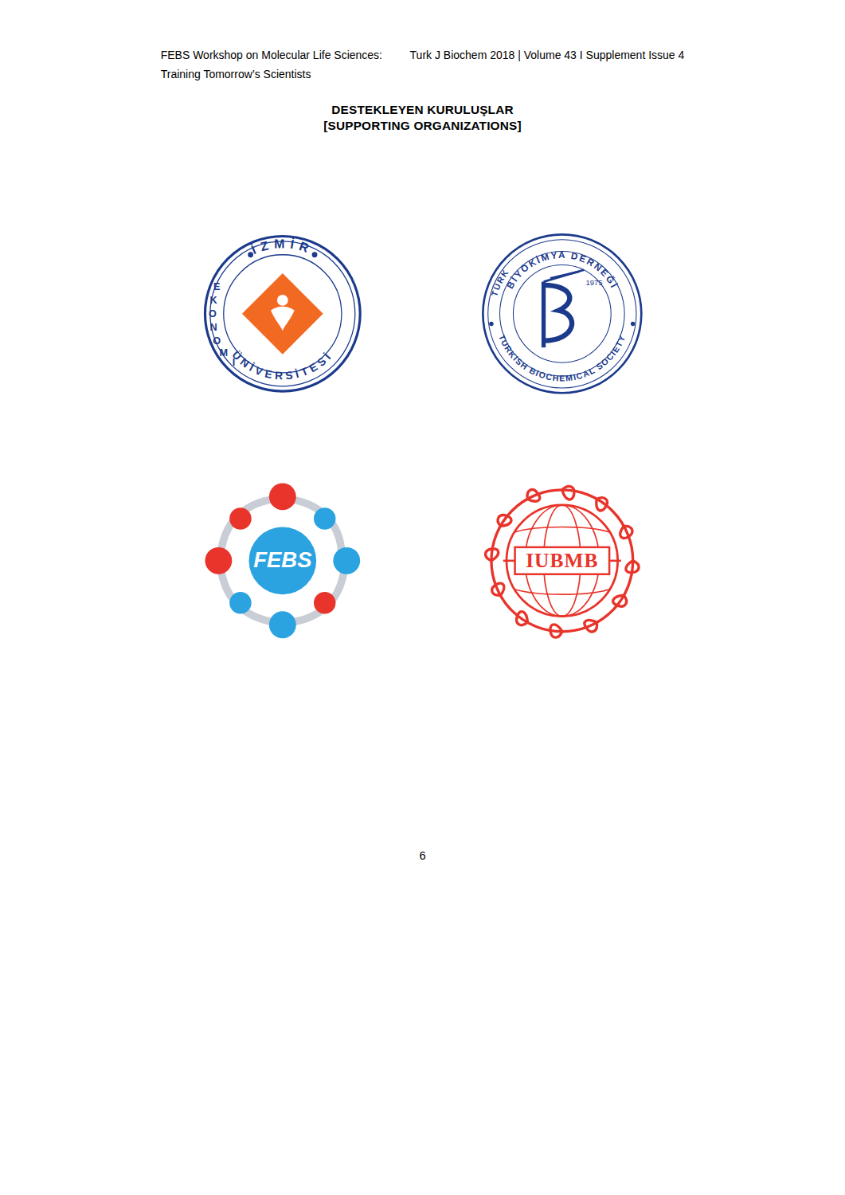FEBS Workshop on Molecular Life Sciences: Turk J Biochem 2018 | Volume 43 I Supplement Issue 4
Training Tomorrow’s Scientists
DESTEKLEYEN KURULUŞLAR [SUPPORTING ORGANIZATIONS]
İZMİR ÜNİVERSİTESİ E K O N O M I
1975 BİYOKİMYA DERNEĞİ TÜRK TURKISH BIOCHEMICAL SOCIETY
FEBS
IUBMB
6